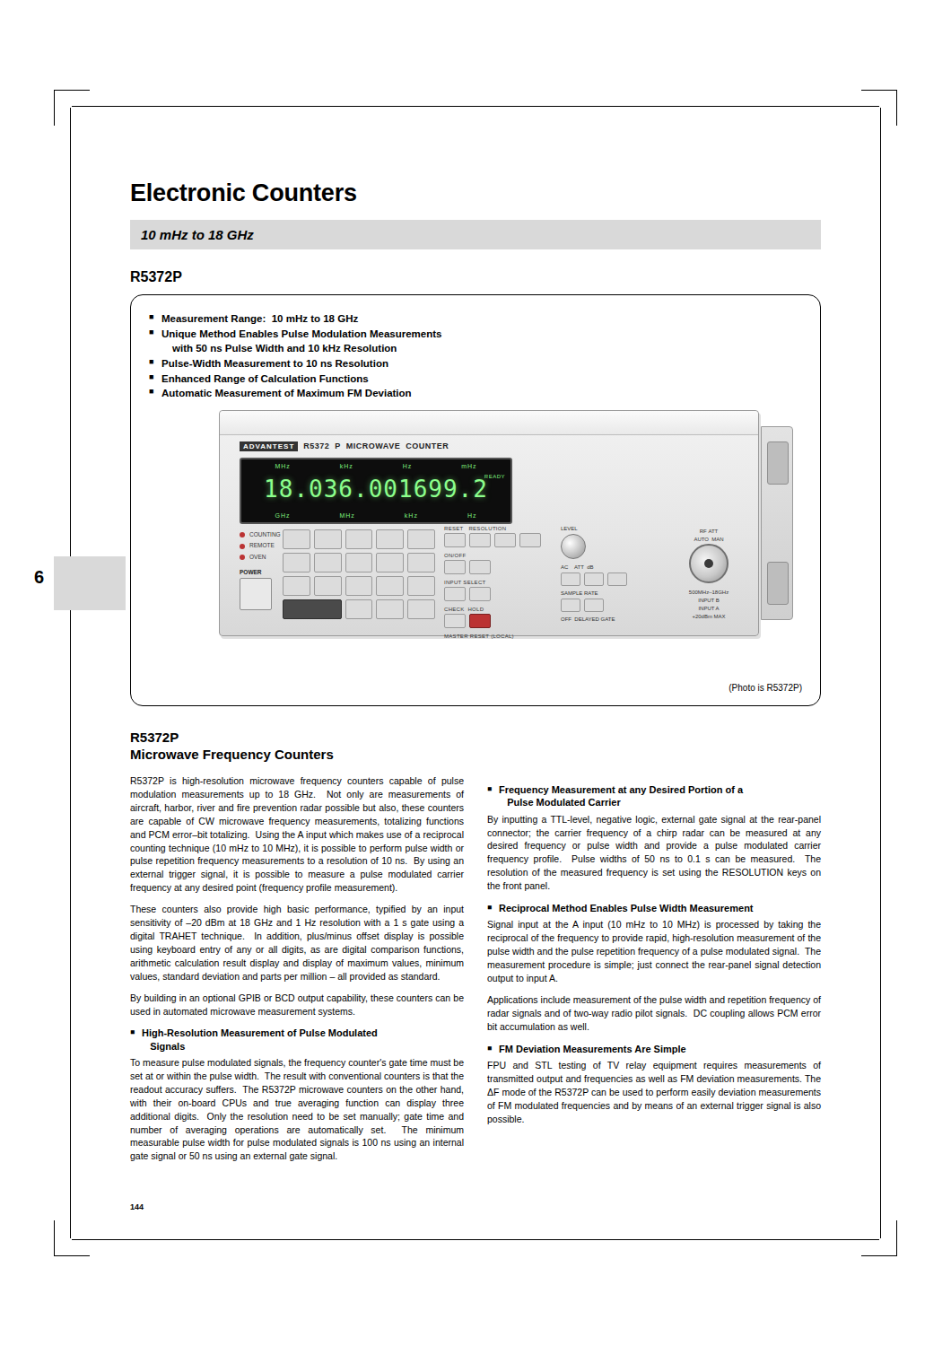6
Electronic Counters
10 mHz to 18 GHz
R5372P
Measurement Range: 10 mHz to 18 GHz
Unique Method Enables Pulse Modulation Measurements with 50 ns Pulse Width and 10 kHz Resolution
Pulse-Width Measurement to 10 ns Resolution
Enhanced Range of Calculation Functions
Automatic Measurement of Maximum FM Deviation
ADVANTESTR5372 P MICROWAVE COUNTER
MHz kHz Hz mHz
18.036.001699.2
READY
GHz MHz kHz Hz
COUNTING
REMOTE
OVEN
POWER
RESET RESOLUTION
ON/OFF
INPUT SELECT
CHECK HOLD
MASTER RESET (LOCAL)
LEVEL
AC ATT dB
SAMPLE RATE
OFF DELAYED GATE
RF ATT
AUTO MAN
500MHz–18GHz
INPUT B
INPUT A
+20dBm MAX
(Photo is R5372P)
R5372P
Microwave Frequency Counters
R5372P is high-resolution microwave frequency counters capable of pulse modulation measurements up to 18 GHz. Not only are measurements of aircraft, harbor, river and fire prevention radar possible but also, these counters are capable of CW microwave frequency measurements, totalizing functions and PCM error–bit totalizing. Using the A input which makes use of a reciprocal counting technique (10 mHz to 10 MHz), it is possible to perform pulse width or pulse repetition frequency measurements to a resolution of 10 ns. By using an external trigger signal, it is possible to measure a pulse modulated carrier frequency at any desired point (frequency profile measurement).
These counters also provide high basic performance, typified by an input sensitivity of –20 dBm at 18 GHz and 1 Hz resolution with a 1 s gate using a digital TRAHET technique. In addition, plus/minus offset display is possible using keyboard entry of any or all digits, as are digital comparison functions, arithmetic calculation result display and display of maximum values, minimum values, standard deviation and parts per million – all provided as standard.
By building in an optional GPIB or BCD output capability, these counters can be used in automated microwave measurement systems.
High-Resolution Measurement of Pulse Modulated Signals
To measure pulse modulated signals, the frequency counter's gate time must be set at or within the pulse width. The result with conventional counters is that the readout accuracy suffers. The R5372P microwave counters on the other hand, with their on-board CPUs and true averaging function can display three additional digits. Only the resolution need to be set manually; gate time and number of averaging operations are automatically set. The minimum measurable pulse width for pulse modulated signals is 100 ns using an internal gate signal or 50 ns using an external gate signal.
Frequency Measurement at any Desired Portion of a Pulse Modulated Carrier
By inputting a TTL-level, negative logic, external gate signal at the rear-panel connector; the carrier frequency of a chirp radar can be measured at any desired frequency or pulse width and provide a pulse modulated carrier frequency profile. Pulse widths of 50 ns to 0.1 s can be measured. The resolution of the measured frequency is set using the RESOLUTION keys on the front panel.
Reciprocal Method Enables Pulse Width Measurement
Signal input at the A input (10 mHz to 10 MHz) is processed by taking the reciprocal of the frequency to provide rapid, high-resolution measurement of the pulse width and the pulse repetition frequency of a pulse modulated signal. The measurement procedure is simple; just connect the rear-panel signal detection output to input A.
Applications include measurement of the pulse width and repetition frequency of radar signals and of two-way radio pilot signals. DC coupling allows PCM error bit accumulation as well.
FM Deviation Measurements Are Simple
FPU and STL testing of TV relay equipment requires measurements of transmitted output and frequencies as well as FM deviation measurements. The ΔF mode of the R5372P can be used to perform easily deviation measurements of FM modulated frequencies and by means of an external trigger signal is also possible.
144